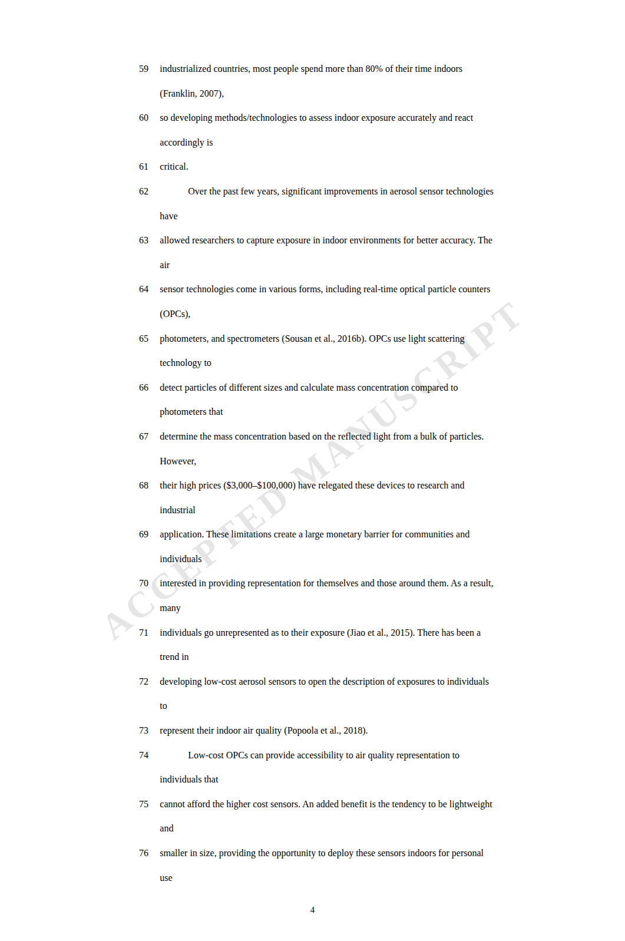ACCEPTED MANUSCRIPT
industrialized countries, most people spend more than 80% of their time indoors (Franklin, 2007),
so developing methods/technologies to assess indoor exposure accurately and react accordingly is
critical.
Over the past few years, significant improvements in aerosol sensor technologies have
allowed researchers to capture exposure in indoor environments for better accuracy. The air
sensor technologies come in various forms, including real-time optical particle counters (OPCs),
photometers, and spectrometers (Sousan et al., 2016b). OPCs use light scattering technology to
detect particles of different sizes and calculate mass concentration compared to photometers that
determine the mass concentration based on the reflected light from a bulk of particles. However,
their high prices ($3,000–$100,000) have relegated these devices to research and industrial
application. These limitations create a large monetary barrier for communities and individuals
interested in providing representation for themselves and those around them. As a result, many
individuals go unrepresented as to their exposure (Jiao et al., 2015). There has been a trend in
developing low-cost aerosol sensors to open the description of exposures to individuals to
represent their indoor air quality (Popoola et al., 2018).
Low-cost OPCs can provide accessibility to air quality representation to individuals that
cannot afford the higher cost sensors. An added benefit is the tendency to be lightweight and
smaller in size, providing the opportunity to deploy these sensors indoors for personal use
4